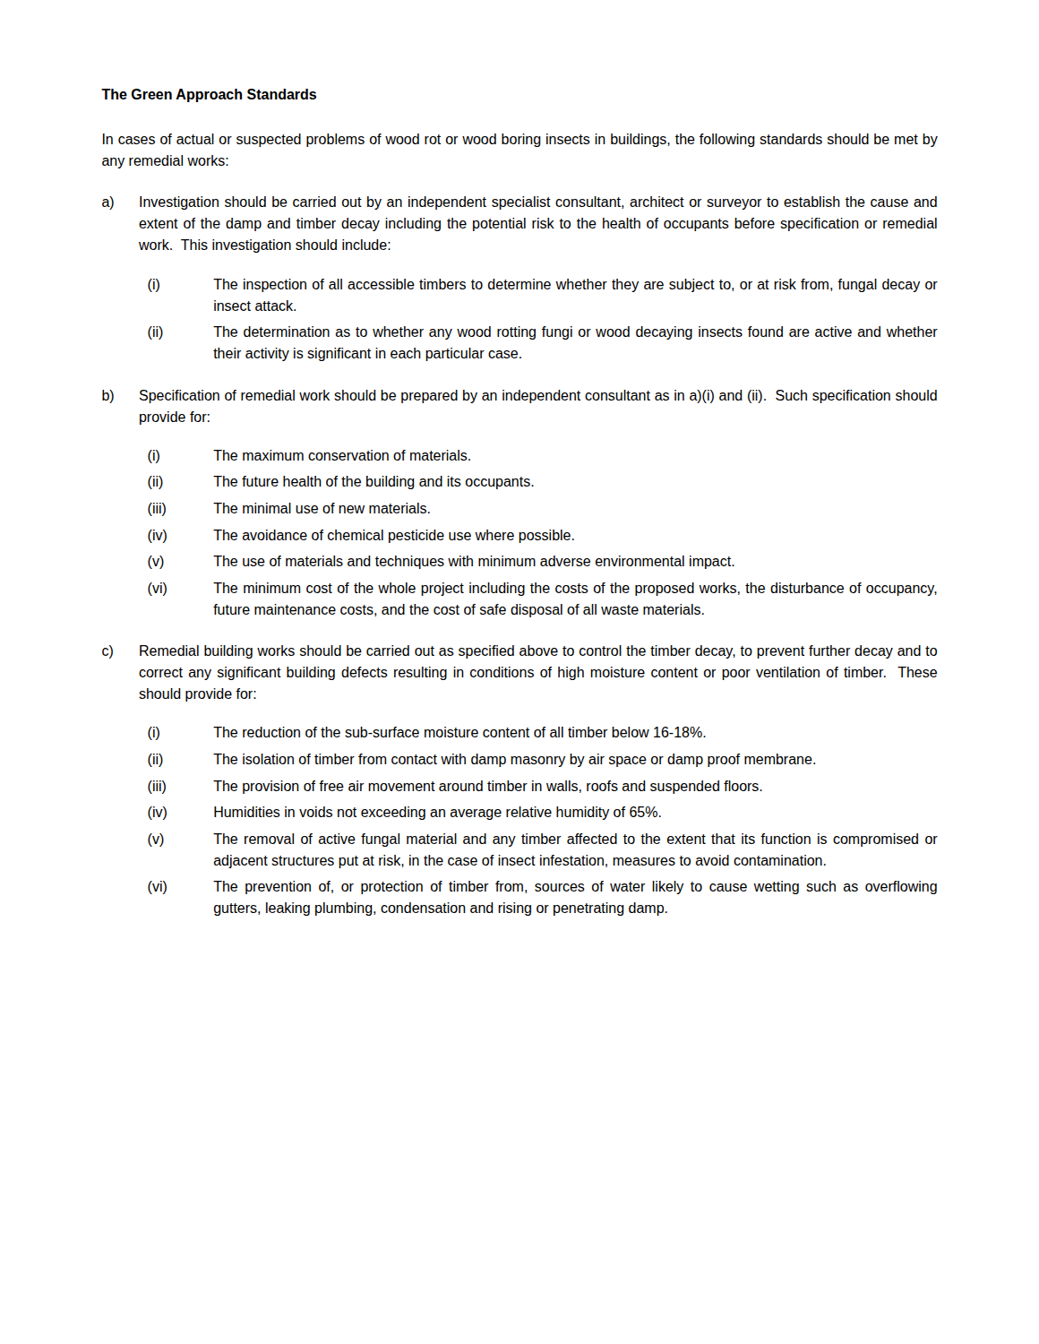The Green Approach Standards
In cases of actual or suspected problems of wood rot or wood boring insects in buildings, the following standards should be met by any remedial works:
a) Investigation should be carried out by an independent specialist consultant, architect or surveyor to establish the cause and extent of the damp and timber decay including the potential risk to the health of occupants before specification or remedial work. This investigation should include:
(i) The inspection of all accessible timbers to determine whether they are subject to, or at risk from, fungal decay or insect attack.
(ii) The determination as to whether any wood rotting fungi or wood decaying insects found are active and whether their activity is significant in each particular case.
b) Specification of remedial work should be prepared by an independent consultant as in a)(i) and (ii). Such specification should provide for:
(i) The maximum conservation of materials.
(ii) The future health of the building and its occupants.
(iii) The minimal use of new materials.
(iv) The avoidance of chemical pesticide use where possible.
(v) The use of materials and techniques with minimum adverse environmental impact.
(vi) The minimum cost of the whole project including the costs of the proposed works, the disturbance of occupancy, future maintenance costs, and the cost of safe disposal of all waste materials.
c) Remedial building works should be carried out as specified above to control the timber decay, to prevent further decay and to correct any significant building defects resulting in conditions of high moisture content or poor ventilation of timber. These should provide for:
(i) The reduction of the sub-surface moisture content of all timber below 16-18%.
(ii) The isolation of timber from contact with damp masonry by air space or damp proof membrane.
(iii) The provision of free air movement around timber in walls, roofs and suspended floors.
(iv) Humidities in voids not exceeding an average relative humidity of 65%.
(v) The removal of active fungal material and any timber affected to the extent that its function is compromised or adjacent structures put at risk, in the case of insect infestation, measures to avoid contamination.
(vi) The prevention of, or protection of timber from, sources of water likely to cause wetting such as overflowing gutters, leaking plumbing, condensation and rising or penetrating damp.